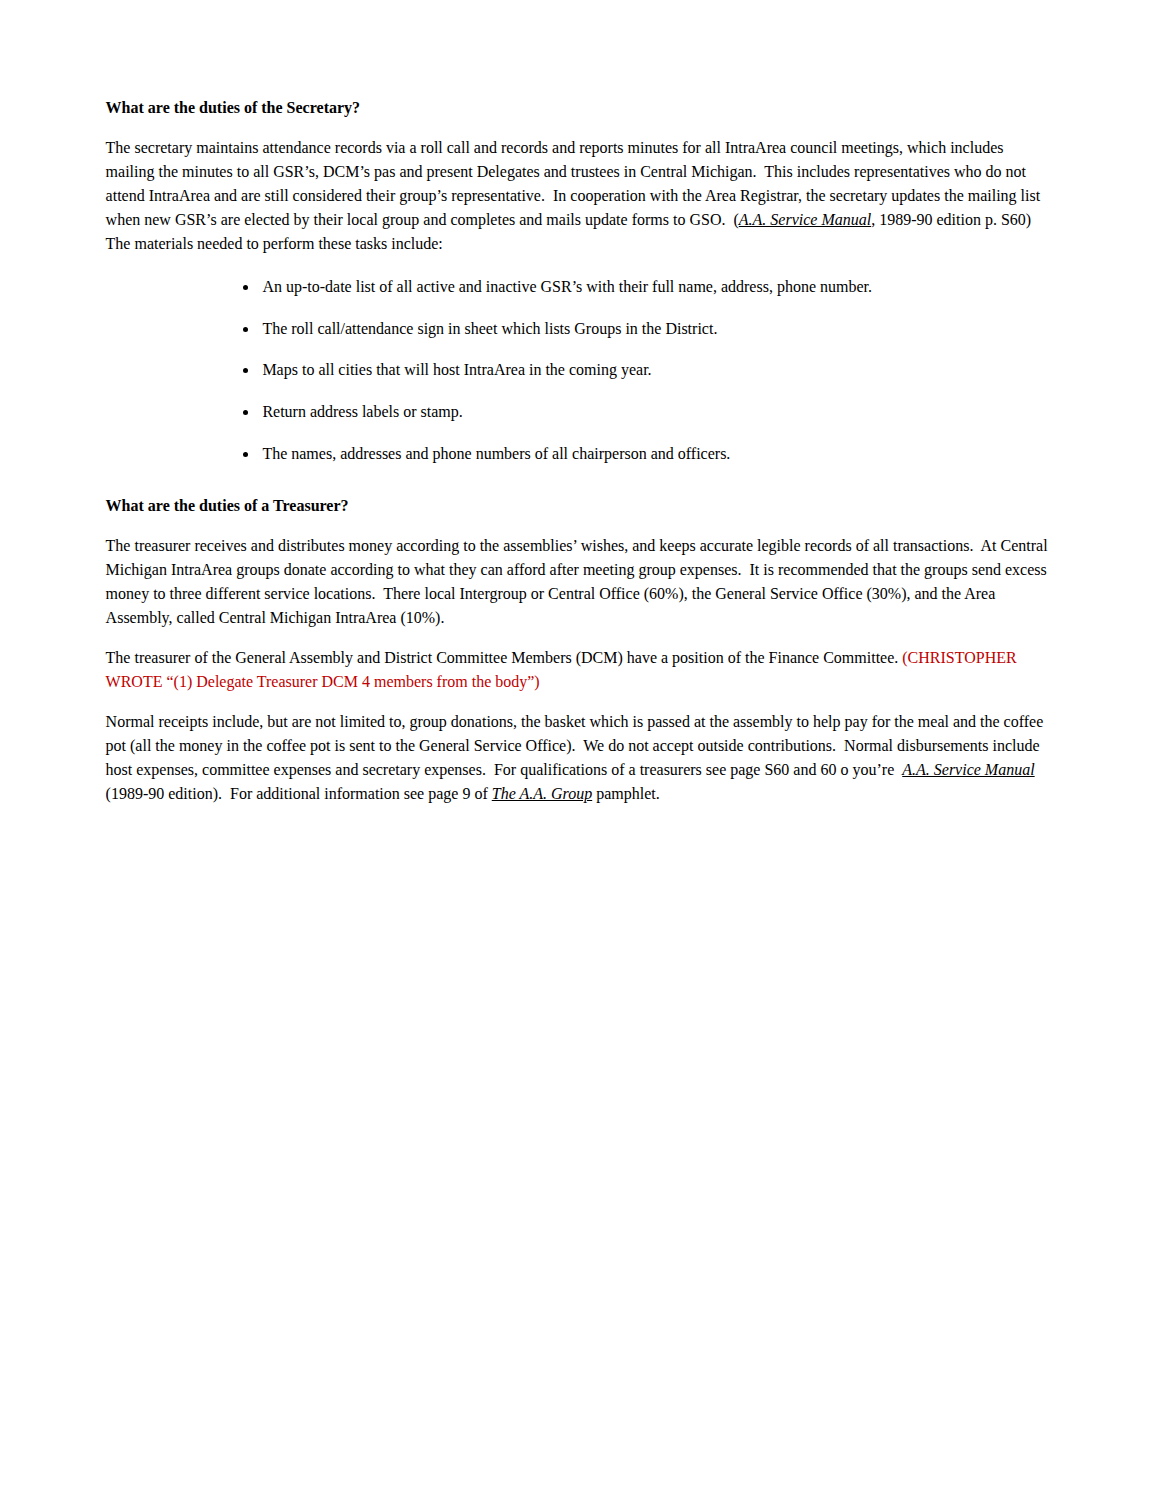What are the duties of the Secretary?
The secretary maintains attendance records via a roll call and records and reports minutes for all IntraArea council meetings, which includes mailing the minutes to all GSR’s, DCM’s pas and present Delegates and trustees in Central Michigan. This includes representatives who do not attend IntraArea and are still considered their group’s representative. In cooperation with the Area Registrar, the secretary updates the mailing list when new GSR’s are elected by their local group and completes and mails update forms to GSO. (A.A. Service Manual, 1989-90 edition p. S60) The materials needed to perform these tasks include:
An up-to-date list of all active and inactive GSR’s with their full name, address, phone number.
The roll call/attendance sign in sheet which lists Groups in the District.
Maps to all cities that will host IntraArea in the coming year.
Return address labels or stamp.
The names, addresses and phone numbers of all chairperson and officers.
What are the duties of a Treasurer?
The treasurer receives and distributes money according to the assemblies’ wishes, and keeps accurate legible records of all transactions. At Central Michigan IntraArea groups donate according to what they can afford after meeting group expenses. It is recommended that the groups send excess money to three different service locations. There local Intergroup or Central Office (60%), the General Service Office (30%), and the Area Assembly, called Central Michigan IntraArea (10%).
The treasurer of the General Assembly and District Committee Members (DCM) have a position of the Finance Committee. (CHRISTOPHER WROTE “(1) Delegate Treasurer DCM 4 members from the body”)
Normal receipts include, but are not limited to, group donations, the basket which is passed at the assembly to help pay for the meal and the coffee pot (all the money in the coffee pot is sent to the General Service Office). We do not accept outside contributions. Normal disbursements include host expenses, committee expenses and secretary expenses. For qualifications of a treasurers see page S60 and 60 o you’re A.A. Service Manual (1989-90 edition). For additional information see page 9 of The A.A. Group pamphlet.